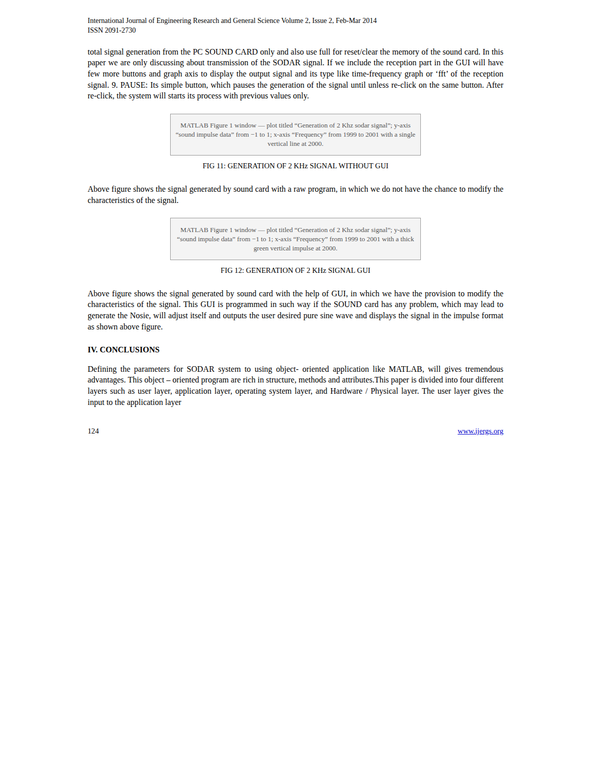International Journal of Engineering Research and General Science Volume 2, Issue 2, Feb-Mar 2014
ISSN 2091-2730
total signal generation from the PC SOUND CARD only and also use full for reset/clear the memory of the sound card. In this paper we are only discussing about transmission of the SODAR signal. If we include the reception part in the GUI will have few more buttons and graph axis to display the output signal and its type like time-frequency graph or ‘fft’ of the reception signal. 9. PAUSE: Its simple button, which pauses the generation of the signal until unless re-click on the same button. After re-click, the system will starts its process with previous values only.
MATLAB Figure 1 window — plot titled “Generation of 2 Khz sodar signal”; y-axis “sound impulse data” from −1 to 1; x-axis “Frequency” from 1999 to 2001 with a single vertical line at 2000.
FIG 11: GENERATION OF 2 KHz SIGNAL WITHOUT GUI
Above figure shows the signal generated by sound card with a raw program, in which we do not have the chance to modify the characteristics of the signal.
MATLAB Figure 1 window — plot titled “Generation of 2 Khz sodar signal”; y-axis “sound impulse data” from −1 to 1; x-axis “Frequency” from 1999 to 2001 with a thick green vertical impulse at 2000.
FIG 12: GENERATION OF 2 KHz SIGNAL GUI
Above figure shows the signal generated by sound card with the help of GUI, in which we have the provision to modify the characteristics of the signal. This GUI is programmed in such way if the SOUND card has any problem, which may lead to generate the Nosie, will adjust itself and outputs the user desired pure sine wave and displays the signal in the impulse format as shown above figure.
IV. CONCLUSIONS
Defining the parameters for SODAR system to using object- oriented application like MATLAB, will gives tremendous advantages. This object – oriented program are rich in structure, methods and attributes.This paper is divided into four different layers such as user layer, application layer, operating system layer, and Hardware / Physical layer. The user layer gives the input to the application layer
124 www.ijergs.org